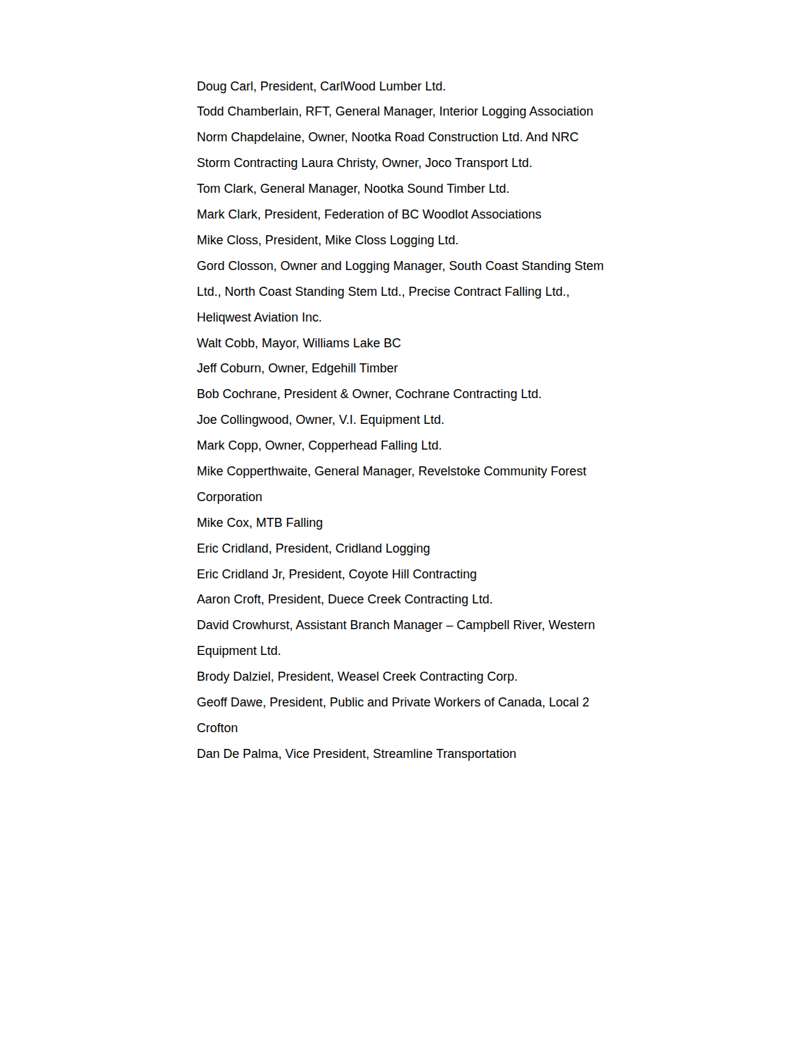Doug Carl, President, CarlWood Lumber Ltd.
Todd Chamberlain, RFT, General Manager, Interior Logging Association
Norm Chapdelaine, Owner, Nootka Road Construction Ltd. And NRC Storm Contracting Laura Christy, Owner, Joco Transport Ltd.
Tom Clark, General Manager, Nootka Sound Timber Ltd.
Mark Clark, President, Federation of BC Woodlot Associations
Mike Closs, President, Mike Closs Logging Ltd.
Gord Closson, Owner and Logging Manager, South Coast Standing Stem Ltd., North Coast Standing Stem Ltd., Precise Contract Falling Ltd., Heliqwest Aviation Inc.
Walt Cobb, Mayor, Williams Lake BC
Jeff Coburn, Owner, Edgehill Timber
Bob Cochrane, President & Owner, Cochrane Contracting Ltd.
Joe Collingwood, Owner, V.I. Equipment Ltd.
Mark Copp, Owner, Copperhead Falling Ltd.
Mike Copperthwaite, General Manager, Revelstoke Community Forest Corporation
Mike Cox, MTB Falling
Eric Cridland, President, Cridland Logging
Eric Cridland Jr, President, Coyote Hill Contracting
Aaron Croft, President, Duece Creek Contracting Ltd.
David Crowhurst, Assistant Branch Manager – Campbell River, Western Equipment Ltd.
Brody Dalziel, President, Weasel Creek Contracting Corp.
Geoff Dawe, President, Public and Private Workers of Canada, Local 2 Crofton
Dan De Palma, Vice President, Streamline Transportation